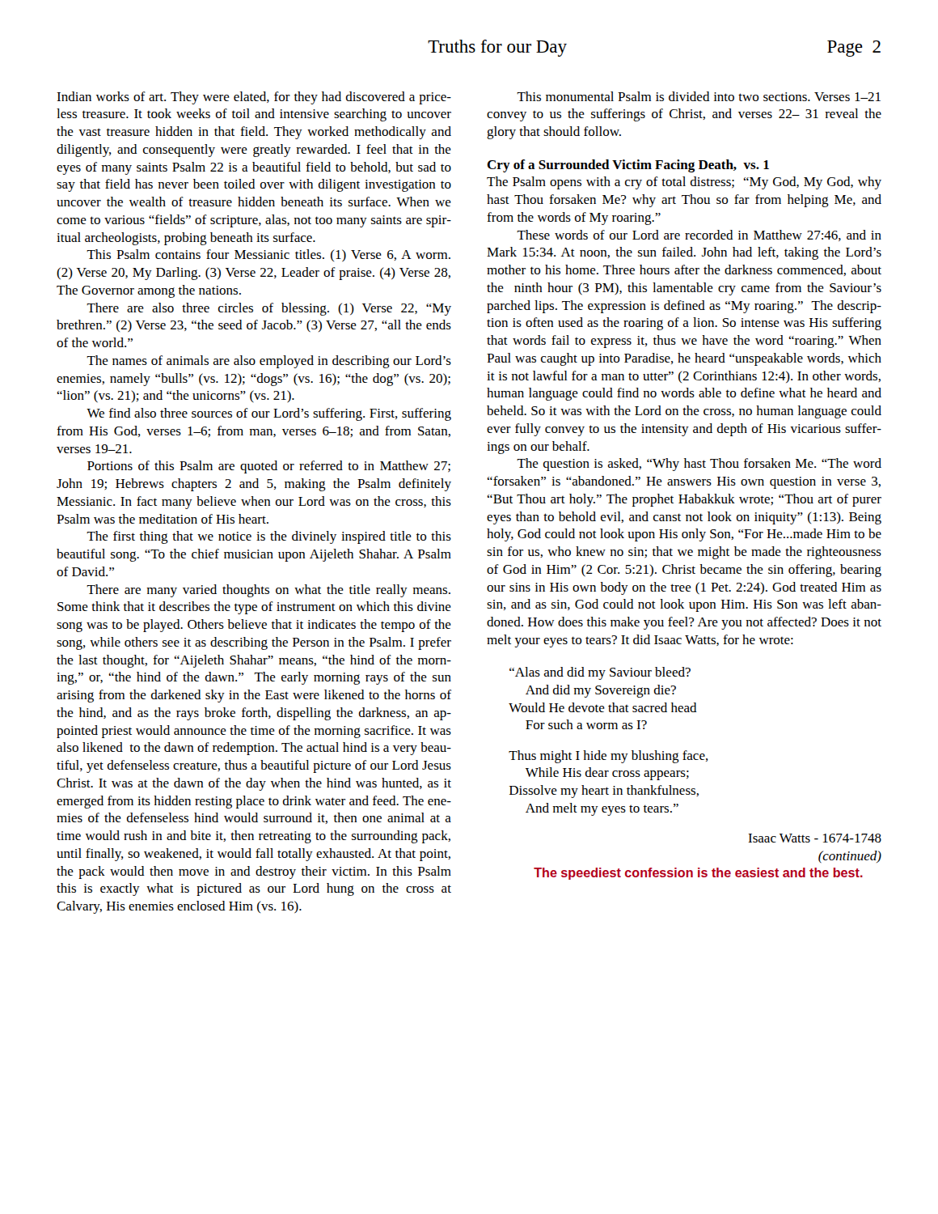Truths for our Day Page 2
Indian works of art. They were elated, for they had discovered a priceless treasure. It took weeks of toil and intensive searching to uncover the vast treasure hidden in that field. They worked methodically and diligently, and consequently were greatly rewarded. I feel that in the eyes of many saints Psalm 22 is a beautiful field to behold, but sad to say that field has never been toiled over with diligent investigation to uncover the wealth of treasure hidden beneath its surface. When we come to various “fields” of scripture, alas, not too many saints are spiritual archeologists, probing beneath its surface.
This Psalm contains four Messianic titles. (1) Verse 6, A worm. (2) Verse 20, My Darling. (3) Verse 22, Leader of praise. (4) Verse 28, The Governor among the nations.
There are also three circles of blessing. (1) Verse 22, “My brethren.” (2) Verse 23, “the seed of Jacob.” (3) Verse 27, “all the ends of the world.”
The names of animals are also employed in describing our Lord’s enemies, namely “bulls” (vs. 12); “dogs” (vs. 16); “the dog” (vs. 20); “lion” (vs. 21); and “the unicorns” (vs. 21).
We find also three sources of our Lord’s suffering. First, suffering from His God, verses 1–6; from man, verses 6–18; and from Satan, verses 19–21.
Portions of this Psalm are quoted or referred to in Matthew 27; John 19; Hebrews chapters 2 and 5, making the Psalm definitely Messianic. In fact many believe when our Lord was on the cross, this Psalm was the meditation of His heart.
The first thing that we notice is the divinely inspired title to this beautiful song. “To the chief musician upon Aijeleth Shahar. A Psalm of David.”
There are many varied thoughts on what the title really means. Some think that it describes the type of instrument on which this divine song was to be played. Others believe that it indicates the tempo of the song, while others see it as describing the Person in the Psalm. I prefer the last thought, for “Aijeleth Shahar” means, “the hind of the morning,” or, “the hind of the dawn.” The early morning rays of the sun arising from the darkened sky in the East were likened to the horns of the hind, and as the rays broke forth, dispelling the darkness, an appointed priest would announce the time of the morning sacrifice. It was also likened to the dawn of redemption. The actual hind is a very beautiful, yet defenseless creature, thus a beautiful picture of our Lord Jesus Christ. It was at the dawn of the day when the hind was hunted, as it emerged from its hidden resting place to drink water and feed. The enemies of the defenseless hind would surround it, then one animal at a time would rush in and bite it, then retreating to the surrounding pack, until finally, so weakened, it would fall totally exhausted. At that point, the pack would then move in and destroy their victim. In this Psalm this is exactly what is pictured as our Lord hung on the cross at Calvary, His enemies enclosed Him (vs. 16).
This monumental Psalm is divided into two sections. Verses 1–21 convey to us the sufferings of Christ, and verses 22– 31 reveal the glory that should follow.
Cry of a Surrounded Victim Facing Death, vs. 1
The Psalm opens with a cry of total distress; “My God, My God, why hast Thou forsaken Me? why art Thou so far from helping Me, and from the words of My roaring.”
These words of our Lord are recorded in Matthew 27:46, and in Mark 15:34. At noon, the sun failed. John had left, taking the Lord’s mother to his home. Three hours after the darkness commenced, about the ninth hour (3 PM), this lamentable cry came from the Saviour’s parched lips. The expression is defined as “My roaring.” The description is often used as the roaring of a lion. So intense was His suffering that words fail to express it, thus we have the word “roaring.” When Paul was caught up into Paradise, he heard “unspeakable words, which it is not lawful for a man to utter” (2 Corinthians 12:4). In other words, human language could find no words able to define what he heard and beheld. So it was with the Lord on the cross, no human language could ever fully convey to us the intensity and depth of His vicarious sufferings on our behalf.
The question is asked, “Why hast Thou forsaken Me. “The word “forsaken” is “abandoned.” He answers His own question in verse 3, “But Thou art holy.” The prophet Habakkuk wrote; “Thou art of purer eyes than to behold evil, and canst not look on iniquity” (1:13). Being holy, God could not look upon His only Son, “For He...made Him to be sin for us, who knew no sin; that we might be made the righteousness of God in Him” (2 Cor. 5:21). Christ became the sin offering, bearing our sins in His own body on the tree (1 Pet. 2:24). God treated Him as sin, and as sin, God could not look upon Him. His Son was left abandoned. How does this make you feel? Are you not affected? Does it not melt your eyes to tears? It did Isaac Watts, for he wrote:
“Alas and did my Saviour bleed?
And did my Sovereign die? Would He devote that sacred head
For such a worm as I?
Thus might I hide my blushing face,
While His dear cross appears; Dissolve my heart in thankfulness,
And melt my eyes to tears.”
Isaac Watts - 1674-1748 (continued)
The speediest confession is the easiest and the best.